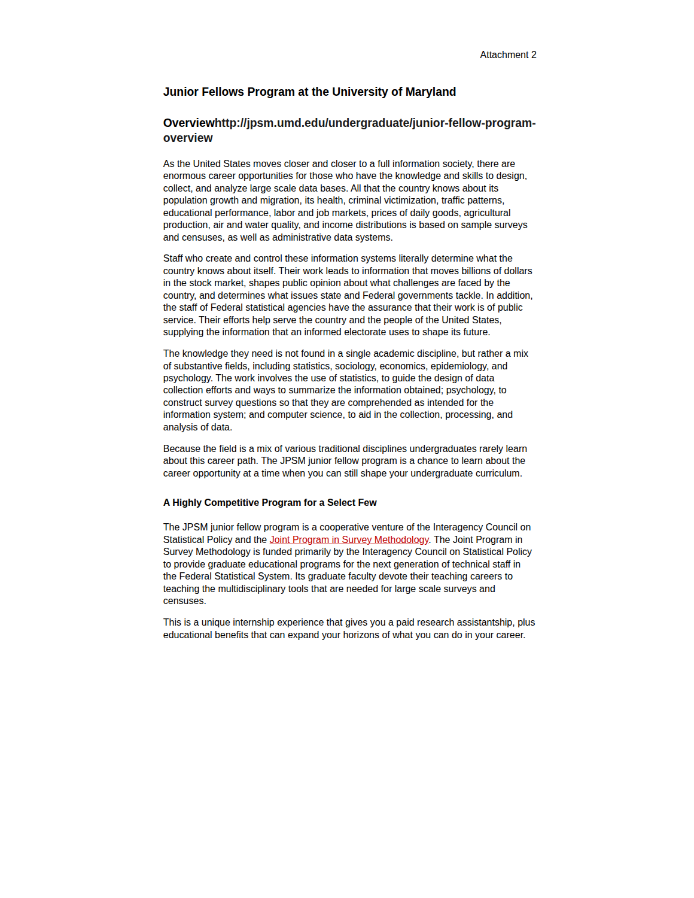Attachment 2
Junior Fellows Program at the University of Maryland
Overviewhttp://jpsm.umd.edu/undergraduate/junior-fellow-program-overview
As the United States moves closer and closer to a full information society, there are enormous career opportunities for those who have the knowledge and skills to design, collect, and analyze large scale data bases. All that the country knows about its population growth and migration, its health, criminal victimization, traffic patterns, educational performance, labor and job markets, prices of daily goods, agricultural production, air and water quality, and income distributions is based on sample surveys and censuses, as well as administrative data systems.
Staff who create and control these information systems literally determine what the country knows about itself. Their work leads to information that moves billions of dollars in the stock market, shapes public opinion about what challenges are faced by the country, and determines what issues state and Federal governments tackle. In addition, the staff of Federal statistical agencies have the assurance that their work is of public service. Their efforts help serve the country and the people of the United States, supplying the information that an informed electorate uses to shape its future.
The knowledge they need is not found in a single academic discipline, but rather a mix of substantive fields, including statistics, sociology, economics, epidemiology, and psychology. The work involves the use of statistics, to guide the design of data collection efforts and ways to summarize the information obtained; psychology, to construct survey questions so that they are comprehended as intended for the information system; and computer science, to aid in the collection, processing, and analysis of data.
Because the field is a mix of various traditional disciplines undergraduates rarely learn about this career path. The JPSM junior fellow program is a chance to learn about the career opportunity at a time when you can still shape your undergraduate curriculum.
A Highly Competitive Program for a Select Few
The JPSM junior fellow program is a cooperative venture of the Interagency Council on Statistical Policy and the Joint Program in Survey Methodology. The Joint Program in Survey Methodology is funded primarily by the Interagency Council on Statistical Policy to provide graduate educational programs for the next generation of technical staff in the Federal Statistical System. Its graduate faculty devote their teaching careers to teaching the multidisciplinary tools that are needed for large scale surveys and censuses.
This is a unique internship experience that gives you a paid research assistantship, plus educational benefits that can expand your horizons of what you can do in your career.